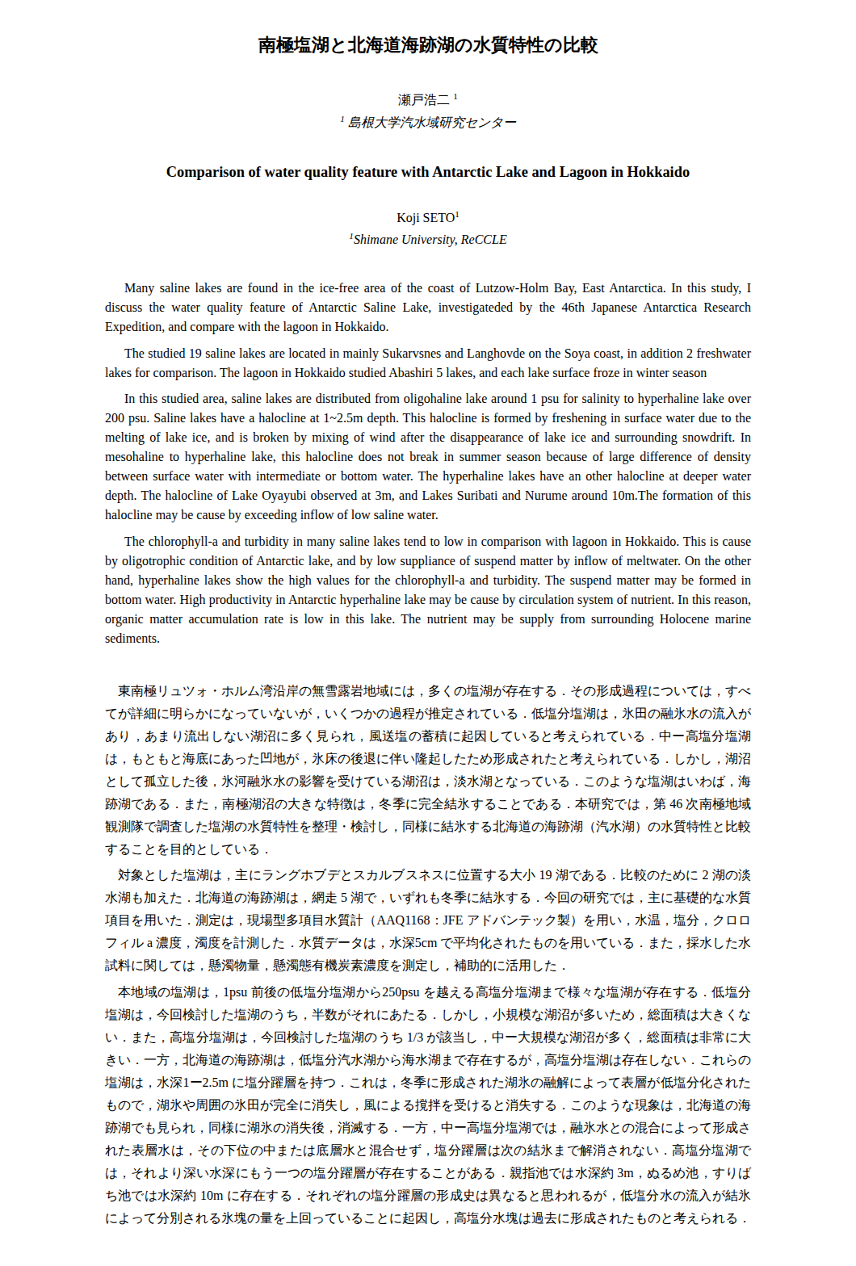南極塩湖と北海道海跡湖の水質特性の比較
瀬戸浩二 1
1 島根大学汽水域研究センター
Comparison of water quality feature with Antarctic Lake and Lagoon in Hokkaido
Koji SETO1
1Shimane University, ReCCLE
Many saline lakes are found in the ice-free area of the coast of Lutzow-Holm Bay, East Antarctica. In this study, I discuss the water quality feature of Antarctic Saline Lake, investigateded by the 46th Japanese Antarctica Research Expedition, and compare with the lagoon in Hokkaido.
The studied 19 saline lakes are located in mainly Sukarvsnes and Langhovde on the Soya coast, in addition 2 freshwater lakes for comparison. The lagoon in Hokkaido studied Abashiri 5 lakes, and each lake surface froze in winter season
In this studied area, saline lakes are distributed from oligohaline lake around 1 psu for salinity to hyperhaline lake over 200 psu. Saline lakes have a halocline at 1~2.5m depth. This halocline is formed by freshening in surface water due to the melting of lake ice, and is broken by mixing of wind after the disappearance of lake ice and surrounding snowdrift. In mesohaline to hyperhaline lake, this halocline does not break in summer season because of large difference of density between surface water with intermediate or bottom water. The hyperhaline lakes have an other halocline at deeper water depth. The halocline of Lake Oyayubi observed at 3m, and Lakes Suribati and Nurume around 10m.The formation of this halocline may be cause by exceeding inflow of low saline water.
The chlorophyll-a and turbidity in many saline lakes tend to low in comparison with lagoon in Hokkaido. This is cause by oligotrophic condition of Antarctic lake, and by low suppliance of suspend matter by inflow of meltwater. On the other hand, hyperhaline lakes show the high values for the chlorophyll-a and turbidity. The suspend matter may be formed in bottom water. High productivity in Antarctic hyperhaline lake may be cause by circulation system of nutrient. In this reason, organic matter accumulation rate is low in this lake. The nutrient may be supply from surrounding Holocene marine sediments.
東南極リュツォ・ホルム湾沿岸の無雪露岩地域には，多くの塩湖が存在する．その形成過程については，すべてが詳細に明らかになっていないが，いくつかの過程が推定されている．低塩分塩湖は，氷田の融氷水の流入があり，あまり流出しない湖沼に多く見られ，風送塩の蓄積に起因していると考えられている．中ー高塩分塩湖は，もともと海底にあった凹地が，氷床の後退に伴い隆起したため形成されたと考えられている．しかし，湖沼として孤立した後，氷河融氷水の影響を受けている湖沼は，淡水湖となっている．このような塩湖はいわば，海跡湖である．また，南極湖沼の大きな特徴は，冬季に完全結氷することである．本研究では，第 46 次南極地域観測隊で調査した塩湖の水質特性を整理・検討し，同様に結氷する北海道の海跡湖（汽水湖）の水質特性と比較することを目的としている．
対象とした塩湖は，主にラングホブデとスカルブスネスに位置する大小 19 湖である．比較のために 2 湖の淡水湖も加えた．北海道の海跡湖は，網走 5 湖で，いずれも冬季に結氷する．今回の研究では，主に基礎的な水質項目を用いた．測定は，現場型多項目水質計（AAQ1168：JFE アドバンテック製）を用い，水温，塩分，クロロフィル a 濃度，濁度を計測した．水質データは，水深5cm で平均化されたものを用いている．また，採水した水試料に関しては，懸濁物量，懸濁態有機炭素濃度を測定し，補助的に活用した．
本地域の塩湖は，1psu 前後の低塩分塩湖から250psu を越える高塩分塩湖まで様々な塩湖が存在する．低塩分塩湖は，今回検討した塩湖のうち，半数がそれにあたる．しかし，小規模な湖沼が多いため，総面積は大きくない．また，高塩分塩湖は，今回検討した塩湖のうち 1/3 が該当し，中ー大規模な湖沼が多く，総面積は非常に大きい．一方，北海道の海跡湖は，低塩分汽水湖から海水湖まで存在するが，高塩分塩湖は存在しない．これらの塩湖は，水深1ー2.5m に塩分躍層を持つ．これは，冬季に形成された湖氷の融解によって表層が低塩分化されたもので，湖氷や周囲の氷田が完全に消失し，風による撹拌を受けると消失する．このような現象は，北海道の海跡湖でも見られ，同様に湖氷の消失後，消滅する．一方，中ー高塩分塩湖では，融氷水との混合によって形成された表層水は，その下位の中または底層水と混合せず，塩分躍層は次の結氷まで解消されない．高塩分塩湖では，それより深い水深にもう一つの塩分躍層が存在することがある．親指池では水深約 3m，ぬるめ池，すりばち池では水深約 10m に存在する．それぞれの塩分躍層の形成史は異なると思われるが，低塩分水の流入が結氷によって分別される氷塊の量を上回っていることに起因し，高塩分水塊は過去に形成されたものと考えられる．